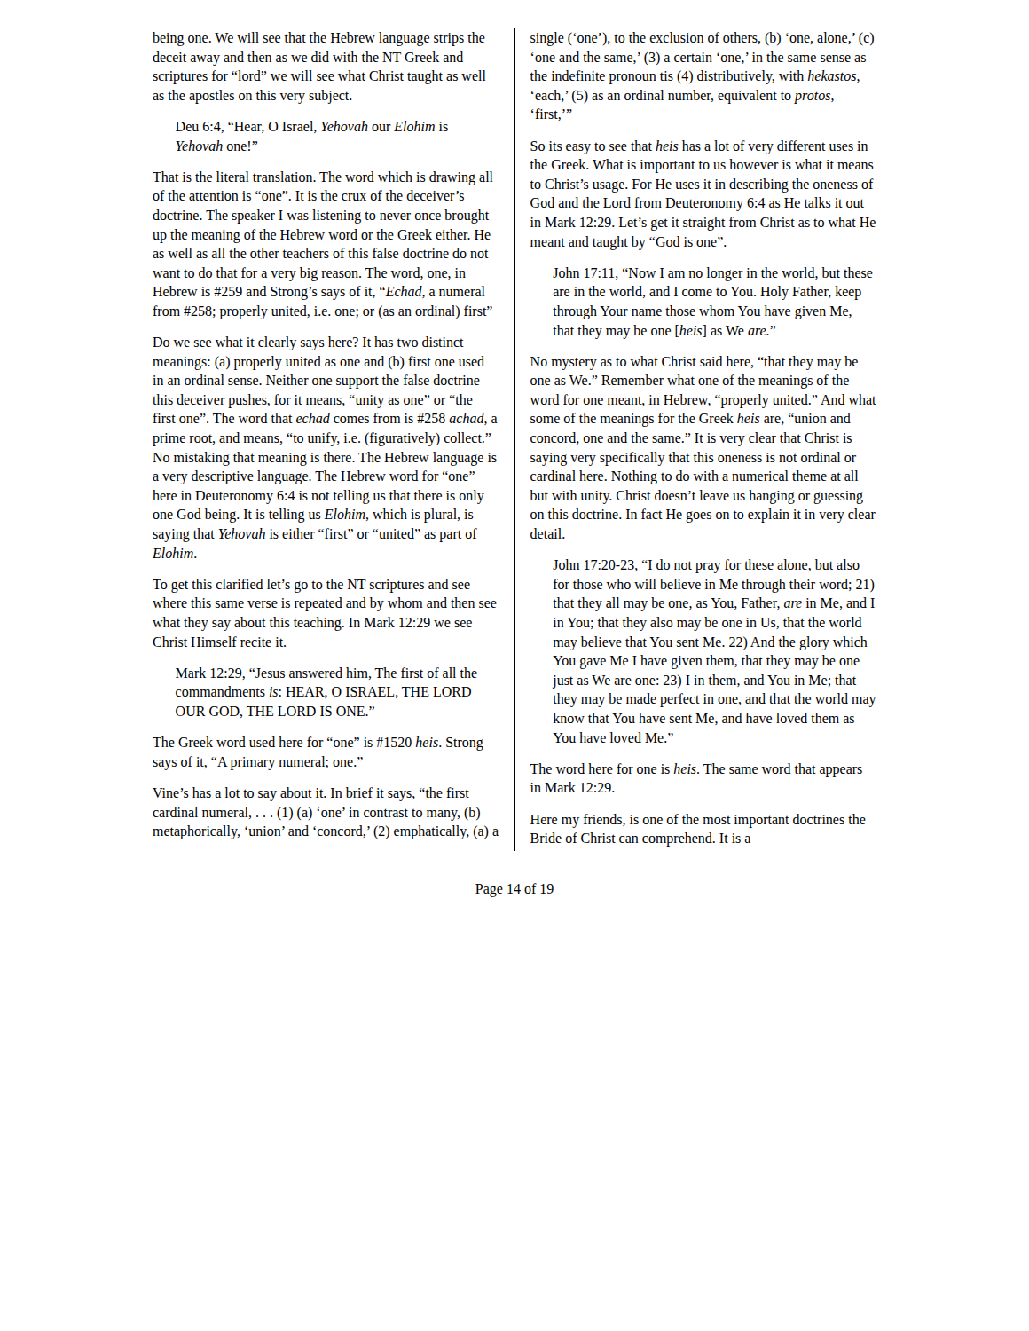being one. We will see that the Hebrew language strips the deceit away and then as we did with the NT Greek and scriptures for “lord” we will see what Christ taught as well as the apostles on this very subject.
Deu 6:4, “Hear, O Israel, Yehovah our Elohim is Yehovah one!”
That is the literal translation. The word which is drawing all of the attention is “one”. It is the crux of the deceiver’s doctrine. The speaker I was listening to never once brought up the meaning of the Hebrew word or the Greek either. He as well as all the other teachers of this false doctrine do not want to do that for a very big reason. The word, one, in Hebrew is #259 and Strong’s says of it, “Echad, a numeral from #258; properly united, i.e. one; or (as an ordinal) first”
Do we see what it clearly says here? It has two distinct meanings: (a) properly united as one and (b) first one used in an ordinal sense. Neither one support the false doctrine this deceiver pushes, for it means, “unity as one” or “the first one”. The word that echad comes from is #258 achad, a prime root, and means, “to unify, i.e. (figuratively) collect.” No mistaking that meaning is there. The Hebrew language is a very descriptive language. The Hebrew word for “one” here in Deuteronomy 6:4 is not telling us that there is only one God being. It is telling us Elohim, which is plural, is saying that Yehovah is either “first” or “united” as part of Elohim.
To get this clarified let’s go to the NT scriptures and see where this same verse is repeated and by whom and then see what they say about this teaching. In Mark 12:29 we see Christ Himself recite it.
Mark 12:29, “Jesus answered him, The first of all the commandments is: HEAR, O ISRAEL, THE LORD OUR GOD, THE LORD IS ONE.”
The Greek word used here for “one” is #1520 heis. Strong says of it, “A primary numeral; one.”
Vine’s has a lot to say about it. In brief it says, “the first cardinal numeral, . . . (1) (a) ‘one’ in contrast to many, (b) metaphorically, ‘union’ and ‘concord,’ (2) emphatically, (a) a single (‘one’), to the exclusion of others, (b) ‘one, alone,’ (c) ‘one and the same,’ (3) a certain ‘one,’ in the same sense as the indefinite pronoun tis (4) distributively, with hekastos, ‘each,’ (5) as an ordinal number, equivalent to protos, ‘first,’”
So its easy to see that heis has a lot of very different uses in the Greek. What is important to us however is what it means to Christ’s usage. For He uses it in describing the oneness of God and the Lord from Deuteronomy 6:4 as He talks it out in Mark 12:29. Let’s get it straight from Christ as to what He meant and taught by “God is one”.
John 17:11, “Now I am no longer in the world, but these are in the world, and I come to You. Holy Father, keep through Your name those whom You have given Me, that they may be one [heis] as We are.”
No mystery as to what Christ said here, “that they may be one as We.” Remember what one of the meanings of the word for one meant, in Hebrew, “properly united.” And what some of the meanings for the Greek heis are, “union and concord, one and the same.” It is very clear that Christ is saying very specifically that this oneness is not ordinal or cardinal here. Nothing to do with a numerical theme at all but with unity. Christ doesn’t leave us hanging or guessing on this doctrine. In fact He goes on to explain it in very clear detail.
John 17:20-23, “I do not pray for these alone, but also for those who will believe in Me through their word; 21) that they all may be one, as You, Father, are in Me, and I in You; that they also may be one in Us, that the world may believe that You sent Me. 22) And the glory which You gave Me I have given them, that they may be one just as We are one: 23) I in them, and You in Me; that they may be made perfect in one, and that the world may know that You have sent Me, and have loved them as You have loved Me.”
The word here for one is heis. The same word that appears in Mark 12:29.
Here my friends, is one of the most important doctrines the Bride of Christ can comprehend. It is a
Page 14 of 19